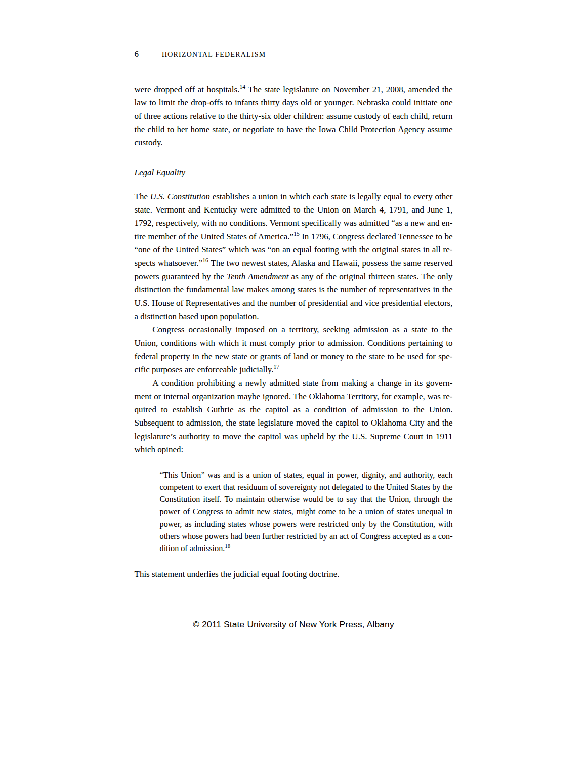6 Horizontal Federalism
were dropped off at hospitals.14 The state legislature on November 21, 2008, amended the law to limit the drop-offs to infants thirty days old or younger. Nebraska could initiate one of three actions relative to the thirty-six older children: assume custody of each child, return the child to her home state, or negotiate to have the Iowa Child Protection Agency assume custody.
Legal Equality
The U.S. Constitution establishes a union in which each state is legally equal to every other state. Vermont and Kentucky were admitted to the Union on March 4, 1791, and June 1, 1792, respectively, with no conditions. Vermont specifically was admitted “as a new and entire member of the United States of America.”15 In 1796, Congress declared Tennessee to be “one of the United States” which was “on an equal footing with the original states in all respects whatsoever.”16 The two newest states, Alaska and Hawaii, possess the same reserved powers guaranteed by the Tenth Amendment as any of the original thirteen states. The only distinction the fundamental law makes among states is the number of representatives in the U.S. House of Representatives and the number of presidential and vice presidential electors, a distinction based upon population.
Congress occasionally imposed on a territory, seeking admission as a state to the Union, conditions with which it must comply prior to admission. Conditions pertaining to federal property in the new state or grants of land or money to the state to be used for specific purposes are enforceable judicially.17
A condition prohibiting a newly admitted state from making a change in its government or internal organization maybe ignored. The Oklahoma Territory, for example, was required to establish Guthrie as the capitol as a condition of admission to the Union. Subsequent to admission, the state legislature moved the capitol to Oklahoma City and the legislature’s authority to move the capitol was upheld by the U.S. Supreme Court in 1911 which opined:
“This Union” was and is a union of states, equal in power, dignity, and authority, each competent to exert that residuum of sovereignty not delegated to the United States by the Constitution itself. To maintain otherwise would be to say that the Union, through the power of Congress to admit new states, might come to be a union of states unequal in power, as including states whose powers were restricted only by the Constitution, with others whose powers had been further restricted by an act of Congress accepted as a condition of admission.18
This statement underlies the judicial equal footing doctrine.
© 2011 State University of New York Press, Albany